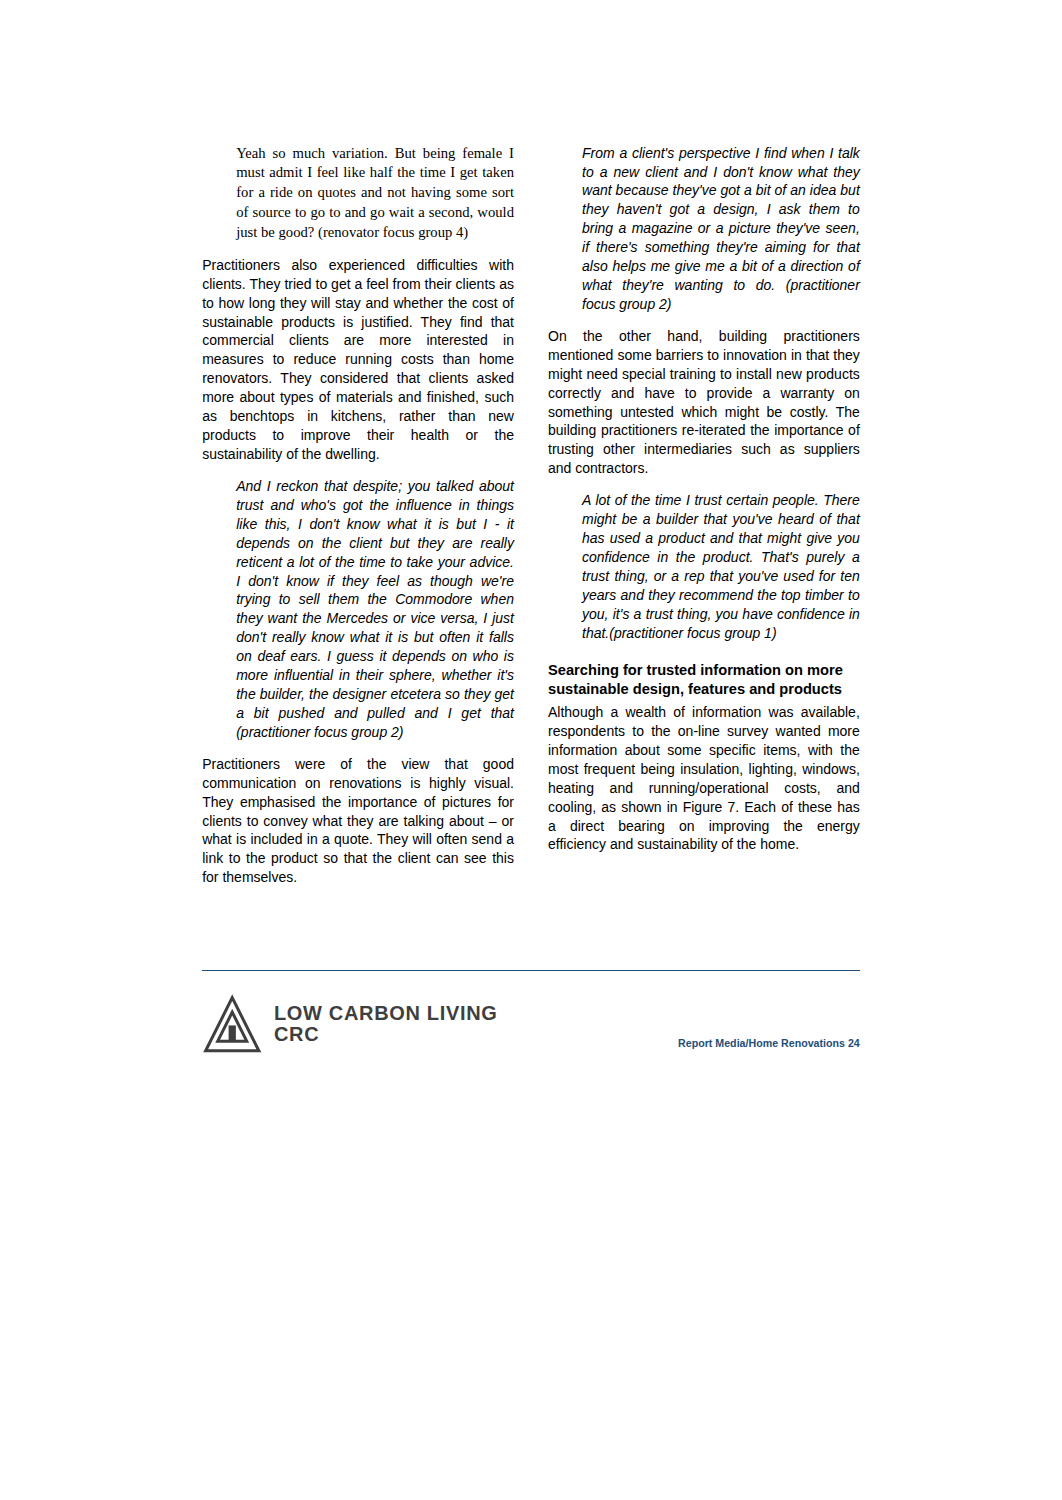Yeah so much variation. But being female I must admit I feel like half the time I get taken for a ride on quotes and not having some sort of source to go to and go wait a second, would just be good? (renovator focus group 4)
Practitioners also experienced difficulties with clients. They tried to get a feel from their clients as to how long they will stay and whether the cost of sustainable products is justified. They find that commercial clients are more interested in measures to reduce running costs than home renovators. They considered that clients asked more about types of materials and finished, such as benchtops in kitchens, rather than new products to improve their health or the sustainability of the dwelling.
And I reckon that despite; you talked about trust and who's got the influence in things like this, I don't know what it is but I - it depends on the client but they are really reticent a lot of the time to take your advice. I don't know if they feel as though we're trying to sell them the Commodore when they want the Mercedes or vice versa, I just don't really know what it is but often it falls on deaf ears. I guess it depends on who is more influential in their sphere, whether it's the builder, the designer etcetera so they get a bit pushed and pulled and I get that (practitioner focus group 2)
Practitioners were of the view that good communication on renovations is highly visual. They emphasised the importance of pictures for clients to convey what they are talking about – or what is included in a quote. They will often send a link to the product so that the client can see this for themselves.
From a client's perspective I find when I talk to a new client and I don't know what they want because they've got a bit of an idea but they haven't got a design, I ask them to bring a magazine or a picture they've seen, if there's something they're aiming for that also helps me give me a bit of a direction of what they're wanting to do. (practitioner focus group 2)
On the other hand, building practitioners mentioned some barriers to innovation in that they might need special training to install new products correctly and have to provide a warranty on something untested which might be costly. The building practitioners re-iterated the importance of trusting other intermediaries such as suppliers and contractors.
A lot of the time I trust certain people. There might be a builder that you've heard of that has used a product and that might give you confidence in the product. That's purely a trust thing, or a rep that you've used for ten years and they recommend the top timber to you, it's a trust thing, you have confidence in that.(practitioner focus group 1)
Searching for trusted information on more sustainable design, features and products
Although a wealth of information was available, respondents to the on-line survey wanted more information about some specific items, with the most frequent being insulation, lighting, windows, heating and running/operational costs, and cooling, as shown in Figure 7. Each of these has a direct bearing on improving the energy efficiency and sustainability of the home.
LOW CARBON LIVING
CRC
Report Media/Home Renovations 24